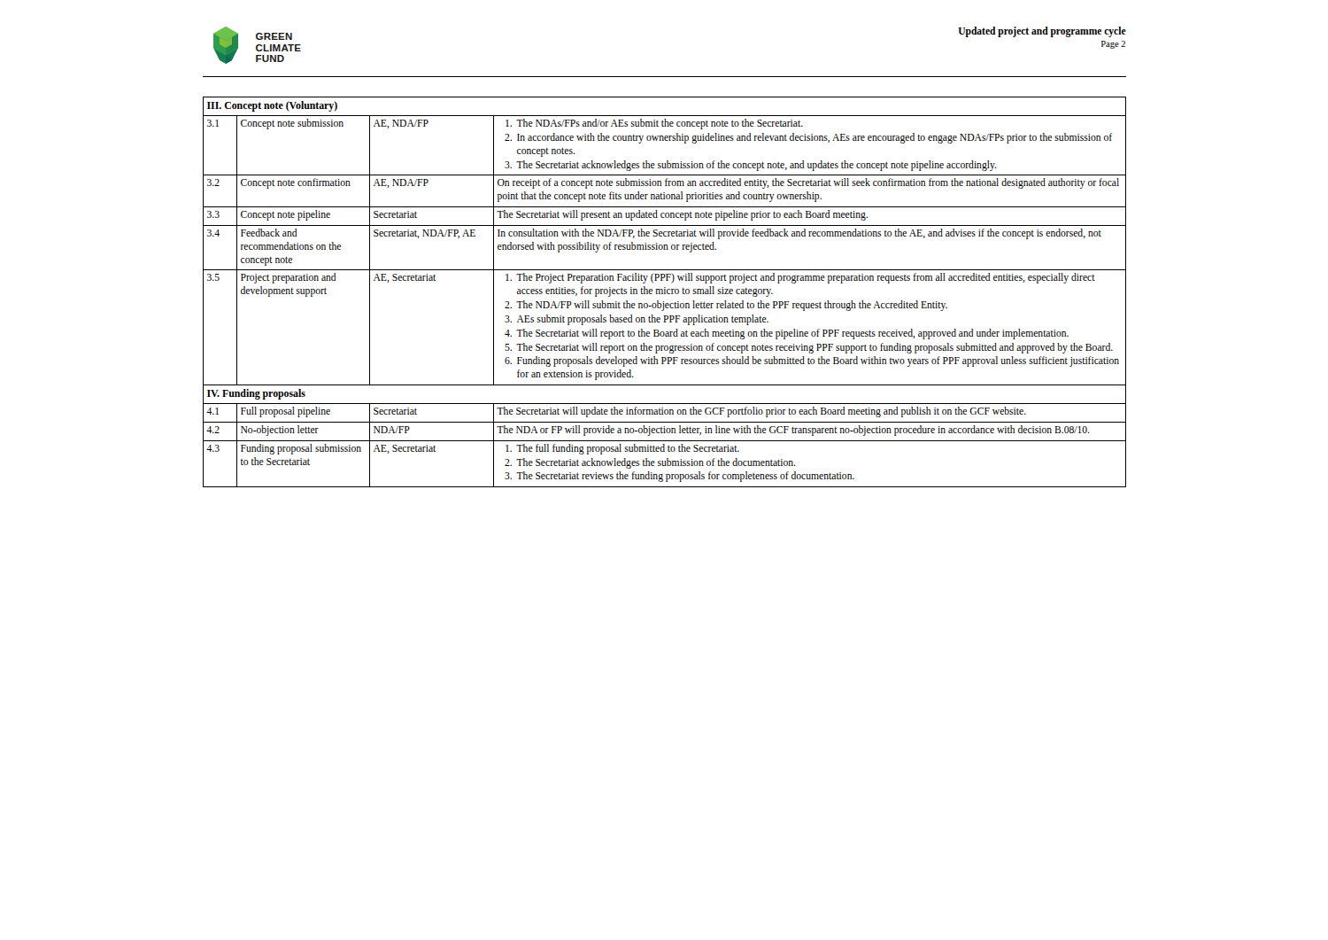GREEN
CLIMATE
FUND
Updated project and programme cycle
Page 2
| III. Concept note (Voluntary) |
| 3.1 | Concept note submission | AE, NDA/FP | The NDAs/FPs and/or AEs submit the concept note to the Secretariat. In accordance with the country ownership guidelines and relevant decisions, AEs are encouraged to engage NDAs/FPs prior to the submission of concept notes. The Secretariat acknowledges the submission of the concept note, and updates the concept note pipeline accordingly. |
| 3.2 | Concept note confirmation | AE, NDA/FP | On receipt of a concept note submission from an accredited entity, the Secretariat will seek confirmation from the national designated authority or focal point that the concept note fits under national priorities and country ownership. |
| 3.3 | Concept note pipeline | Secretariat | The Secretariat will present an updated concept note pipeline prior to each Board meeting. |
| 3.4 | Feedback and recommendations on the concept note | Secretariat, NDA/FP, AE | In consultation with the NDA/FP, the Secretariat will provide feedback and recommendations to the AE, and advises if the concept is endorsed, not endorsed with possibility of resubmission or rejected. |
| 3.5 | Project preparation and development support | AE, Secretariat | The Project Preparation Facility (PPF) will support project and programme preparation requests from all accredited entities, especially direct access entities, for projects in the micro to small size category. The NDA/FP will submit the no-objection letter related to the PPF request through the Accredited Entity. AEs submit proposals based on the PPF application template. The Secretariat will report to the Board at each meeting on the pipeline of PPF requests received, approved and under implementation. The Secretariat will report on the progression of concept notes receiving PPF support to funding proposals submitted and approved by the Board. Funding proposals developed with PPF resources should be submitted to the Board within two years of PPF approval unless sufficient justification for an extension is provided. |
| IV. Funding proposals |
| 4.1 | Full proposal pipeline | Secretariat | The Secretariat will update the information on the GCF portfolio prior to each Board meeting and publish it on the GCF website. |
| 4.2 | No-objection letter | NDA/FP | The NDA or FP will provide a no-objection letter, in line with the GCF transparent no-objection procedure in accordance with decision B.08/10. |
| 4.3 | Funding proposal submission to the Secretariat | AE, Secretariat | The full funding proposal submitted to the Secretariat. The Secretariat acknowledges the submission of the documentation. The Secretariat reviews the funding proposals for completeness of documentation. |